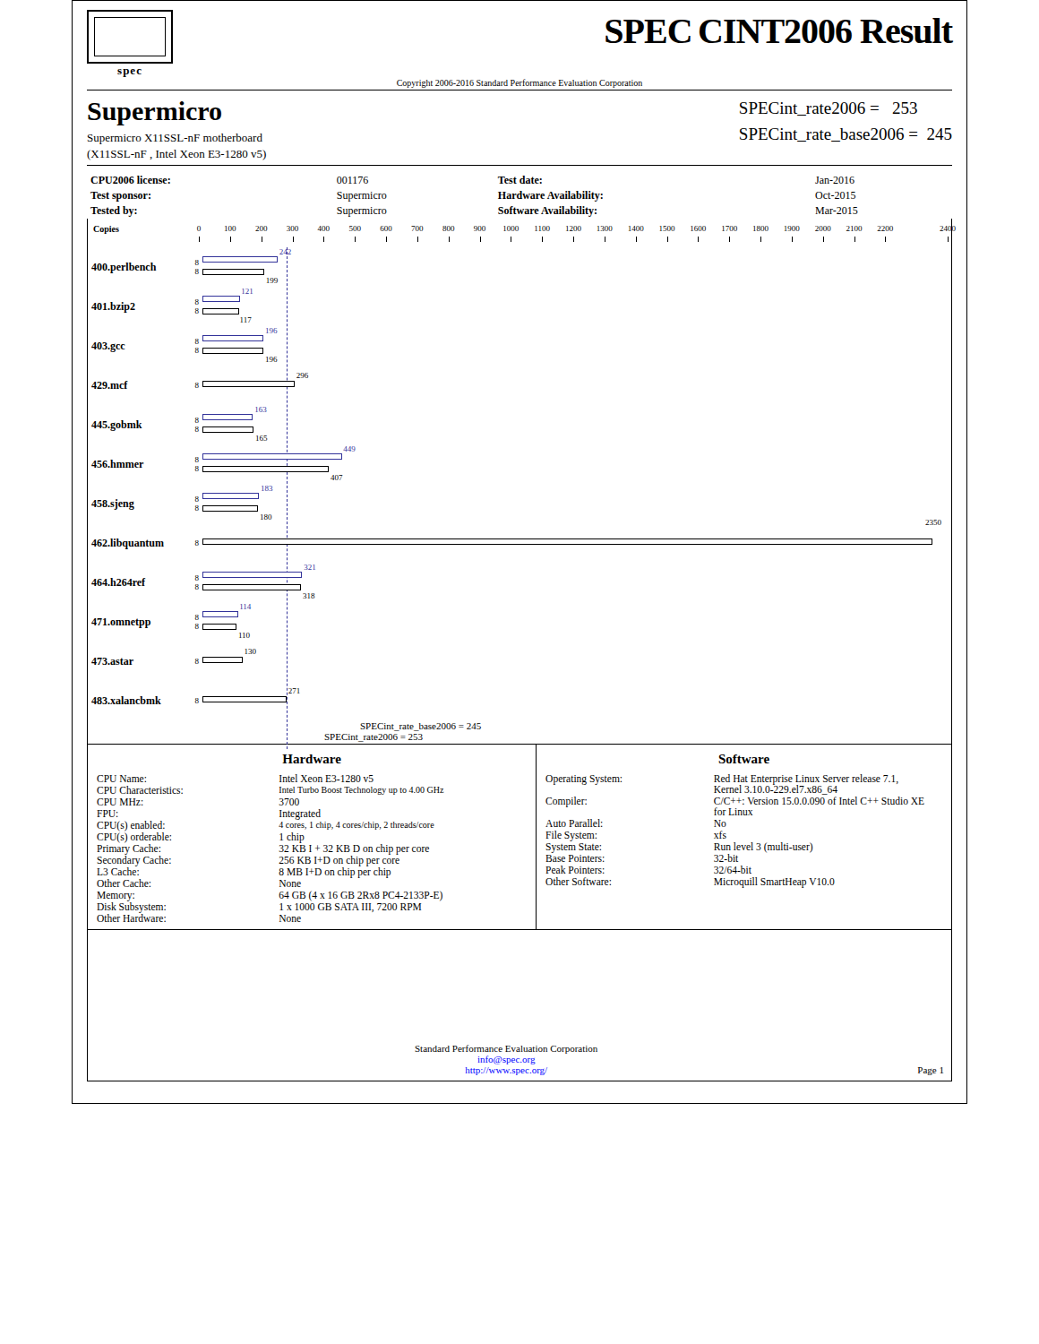spec
SPEC CINT2006 Result
Copyright 2006-2016 Standard Performance Evaluation Corporation
Supermicro
Supermicro X11SSL-nF motherboard
(X11SSL-nF , Intel Xeon E3-1280 v5)
SPECint_rate2006 = 253
SPECint_rate_base2006 = 245
| CPU2006 license: | 001176 | Test date: | Jan-2016 |
| Test sponsor: | Supermicro | Hardware Availability: | Oct-2015 |
| Tested by: | Supermicro | Software Availability: | Mar-2015 |
0 100 200 300 400 500 600 700 800 900 1000 1100 1200 1300 1400 1500 1600 1700 1800 1900 2000 2100 2200 2400 Copies
400.perlbench
8
8
242
199
401.bzip2
8
8
121
117
403.gcc
8
8
196
196
429.mcf
8
296
445.gobmk
8
8
163
165
456.hmmer
8
8
449
407
458.sjeng
8
8
183
180
462.libquantum
8
2350
464.h264ref
8
8
321
318
471.omnetpp
8
8
114
110
473.astar
8
130
483.xalancbmk
8
271
SPECint_rate_base2006 = 245
SPECint_rate2006 = 253
Hardware
| CPU Name: | Intel Xeon E3-1280 v5 |
| CPU Characteristics: | Intel Turbo Boost Technology up to 4.00 GHz |
| CPU MHz: | 3700 |
| FPU: | Integrated |
| CPU(s) enabled: | 4 cores, 1 chip, 4 cores/chip, 2 threads/core |
| CPU(s) orderable: | 1 chip |
| Primary Cache: | 32 KB I + 32 KB D on chip per core |
| Secondary Cache: | 256 KB I+D on chip per core |
| L3 Cache: | 8 MB I+D on chip per chip |
| Other Cache: | None |
| Memory: | 64 GB (4 x 16 GB 2Rx8 PC4-2133P-E) |
| Disk Subsystem: | 1 x 1000 GB SATA III, 7200 RPM |
| Other Hardware: | None |
Software
| Operating System: | Red Hat Enterprise Linux Server release 7.1, Kernel 3.10.0-229.el7.x86_64 |
| Compiler: | C/C++: Version 15.0.0.090 of Intel C++ Studio XE for Linux |
| Auto Parallel: | No |
| File System: | xfs |
| System State: | Run level 3 (multi-user) |
| Base Pointers: | 32-bit |
| Peak Pointers: | 32/64-bit |
| Other Software: | Microquill SmartHeap V10.0 |
Standard Performance Evaluation Corporation
info@spec.org
http://www.spec.org/
Page 1